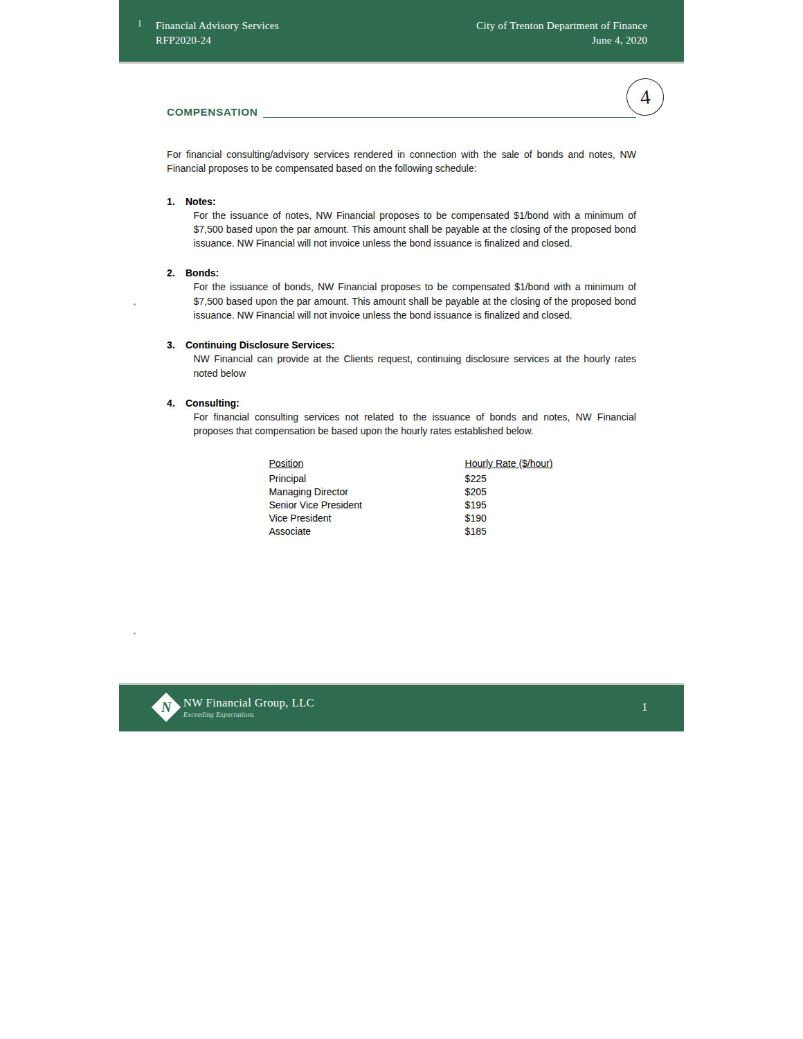Financial Advisory Services
RFP2020-24
City of Trenton Department of Finance
June 4, 2020
4
Compensation
For financial consulting/advisory services rendered in connection with the sale of bonds and notes, NW Financial proposes to be compensated based on the following schedule:
Notes:
For the issuance of notes, NW Financial proposes to be compensated $1/bond with a minimum of $7,500 based upon the par amount. This amount shall be payable at the closing of the proposed bond issuance. NW Financial will not invoice unless the bond issuance is finalized and closed.
Bonds:
For the issuance of bonds, NW Financial proposes to be compensated $1/bond with a minimum of $7,500 based upon the par amount. This amount shall be payable at the closing of the proposed bond issuance. NW Financial will not invoice unless the bond issuance is finalized and closed.
Continuing Disclosure Services:
NW Financial can provide at the Clients request, continuing disclosure services at the hourly rates noted below
Consulting:
For financial consulting services not related to the issuance of bonds and notes, NW Financial proposes that compensation be based upon the hourly rates established below.
| Position | Hourly Rate ($/hour) |
| --- | --- |
| Principal | $225 |
| Managing Director | $205 |
| Senior Vice President | $195 |
| Vice President | $190 |
| Associate | $185 |
N
NW Financial Group, LLC
Exceeding Expectations
1